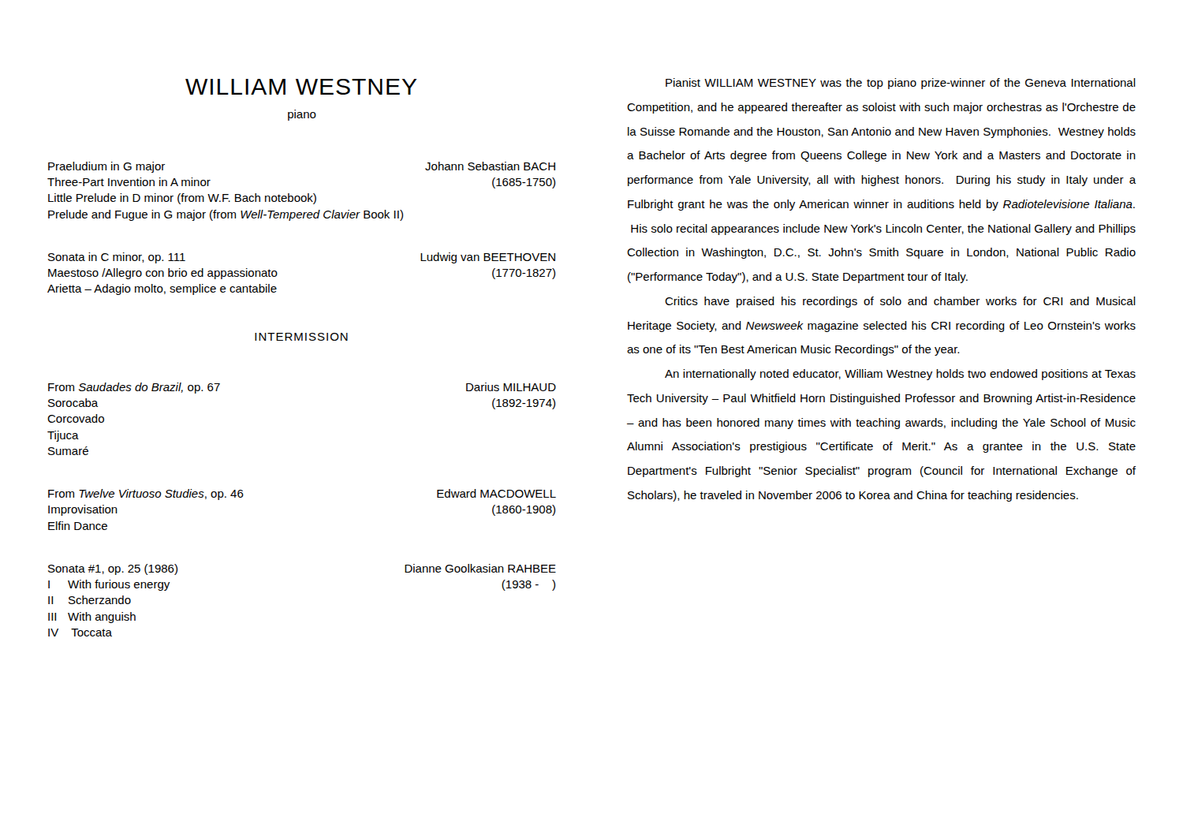WILLIAM WESTNEY
piano
| Praeludium in G major | Johann Sebastian BACH |
| Three-Part Invention in A minor | (1685-1750) |
| Little Prelude in D minor (from W.F. Bach notebook) |
| Prelude and Fugue in G major (from Well-Tempered Clavier Book II) |
| Sonata in C minor, op. 111 | Ludwig van BEETHOVEN |
| Maestoso /Allegro con brio ed appassionato | (1770-1827) |
| Arietta – Adagio molto, semplice e cantabile |
INTERMISSION
| From Saudades do Brazil, op. 67 | Darius MILHAUD |
| Sorocaba | (1892-1974) |
| Corcovado |
| Tijuca |
| Sumaré |
| From Twelve Virtuoso Studies , op. 46 | Edward MACDOWELL |
| Improvisation | (1860-1908) |
| Elfin Dance |
| Sonata #1, op. 25 (1986) | Dianne Goolkasian RAHBEE |
| I With furious energy | (1938 - ) |
| II Scherzando |
| III With anguish |
| IV Toccata |
Pianist WILLIAM WESTNEY was the top piano prize-winner of the Geneva International Competition, and he appeared thereafter as soloist with such major orchestras as l'Orchestre de la Suisse Romande and the Houston, San Antonio and New Haven Symphonies. Westney holds a Bachelor of Arts degree from Queens College in New York and a Masters and Doctorate in performance from Yale University, all with highest honors. During his study in Italy under a Fulbright grant he was the only American winner in auditions held by Radiotelevisione Italiana. His solo recital appearances include New York's Lincoln Center, the National Gallery and Phillips Collection in Washington, D.C., St. John's Smith Square in London, National Public Radio ("Performance Today"), and a U.S. State Department tour of Italy.
Critics have praised his recordings of solo and chamber works for CRI and Musical Heritage Society, and Newsweek magazine selected his CRI recording of Leo Ornstein's works as one of its "Ten Best American Music Recordings" of the year.
An internationally noted educator, William Westney holds two endowed positions at Texas Tech University – Paul Whitfield Horn Distinguished Professor and Browning Artist-in-Residence – and has been honored many times with teaching awards, including the Yale School of Music Alumni Association's prestigious "Certificate of Merit." As a grantee in the U.S. State Department's Fulbright "Senior Specialist" program (Council for International Exchange of Scholars), he traveled in November 2006 to Korea and China for teaching residencies.